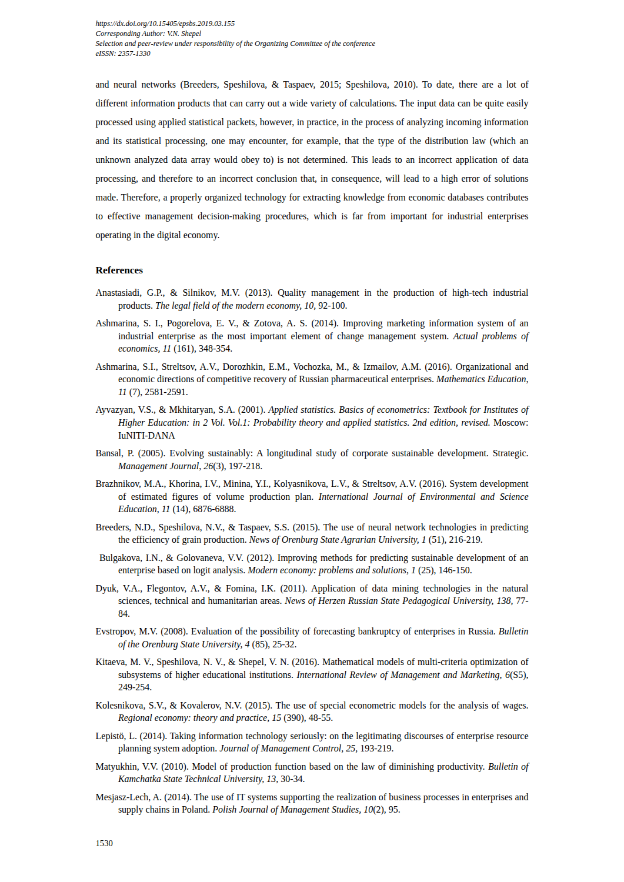https://dx.doi.org/10.15405/epsbs.2019.03.155
Corresponding Author: V.N. Shepel
Selection and peer-review under responsibility of the Organizing Committee of the conference
eISSN: 2357-1330
and neural networks (Breeders, Speshilova, & Taspaev, 2015; Speshilova, 2010). To date, there are a lot of different information products that can carry out a wide variety of calculations. The input data can be quite easily processed using applied statistical packets, however, in practice, in the process of analyzing incoming information and its statistical processing, one may encounter, for example, that the type of the distribution law (which an unknown analyzed data array would obey to) is not determined. This leads to an incorrect application of data processing, and therefore to an incorrect conclusion that, in consequence, will lead to a high error of solutions made. Therefore, a properly organized technology for extracting knowledge from economic databases contributes to effective management decision-making procedures, which is far from important for industrial enterprises operating in the digital economy.
References
Anastasiadi, G.P., & Silnikov, M.V. (2013). Quality management in the production of high-tech industrial products. The legal field of the modern economy, 10, 92-100.
Ashmarina, S. I., Pogorelova, E. V., & Zotova, A. S. (2014). Improving marketing information system of an industrial enterprise as the most important element of change management system. Actual problems of economics, 11 (161), 348-354.
Ashmarina, S.I., Streltsov, A.V., Dorozhkin, E.M., Vochozka, M., & Izmailov, A.M. (2016). Organizational and economic directions of competitive recovery of Russian pharmaceutical enterprises. Mathematics Education, 11 (7), 2581-2591.
Ayvazyan, V.S., & Mkhitaryan, S.A. (2001). Applied statistics. Basics of econometrics: Textbook for Institutes of Higher Education: in 2 Vol. Vol.1: Probability theory and applied statistics. 2nd edition, revised. Moscow: IuNITI-DANA
Bansal, P. (2005). Evolving sustainably: A longitudinal study of corporate sustainable development. Strategic. Management Journal, 26(3), 197-218.
Brazhnikov, M.A., Khorina, I.V., Minina, Y.I., Kolyasnikova, L.V., & Streltsov, A.V. (2016). System development of estimated figures of volume production plan. International Journal of Environmental and Science Education, 11 (14), 6876-6888.
Breeders, N.D., Speshilova, N.V., & Taspaev, S.S. (2015). The use of neural network technologies in predicting the efficiency of grain production. News of Orenburg State Agrarian University, 1 (51), 216-219.
Bulgakova, I.N., & Golovaneva, V.V. (2012). Improving methods for predicting sustainable development of an enterprise based on logit analysis. Modern economy: problems and solutions, 1 (25), 146-150.
Dyuk, V.A., Flegontov, A.V., & Fomina, I.K. (2011). Application of data mining technologies in the natural sciences, technical and humanitarian areas. News of Herzen Russian State Pedagogical University, 138, 77-84.
Evstropov, M.V. (2008). Evaluation of the possibility of forecasting bankruptcy of enterprises in Russia. Bulletin of the Orenburg State University, 4 (85), 25-32.
Kitaeva, M. V., Speshilova, N. V., & Shepel, V. N. (2016). Mathematical models of multi-criteria optimization of subsystems of higher educational institutions. International Review of Management and Marketing, 6(S5), 249-254.
Kolesnikova, S.V., & Kovalerov, N.V. (2015). The use of special econometric models for the analysis of wages. Regional economy: theory and practice, 15 (390), 48-55.
Lepistö, L. (2014). Taking information technology seriously: on the legitimating discourses of enterprise resource planning system adoption. Journal of Management Control, 25, 193-219.
Matyukhin, V.V. (2010). Model of production function based on the law of diminishing productivity. Bulletin of Kamchatka State Technical University, 13, 30-34.
Mesjasz-Lech, A. (2014). The use of IT systems supporting the realization of business processes in enterprises and supply chains in Poland. Polish Journal of Management Studies, 10(2), 95.
1530